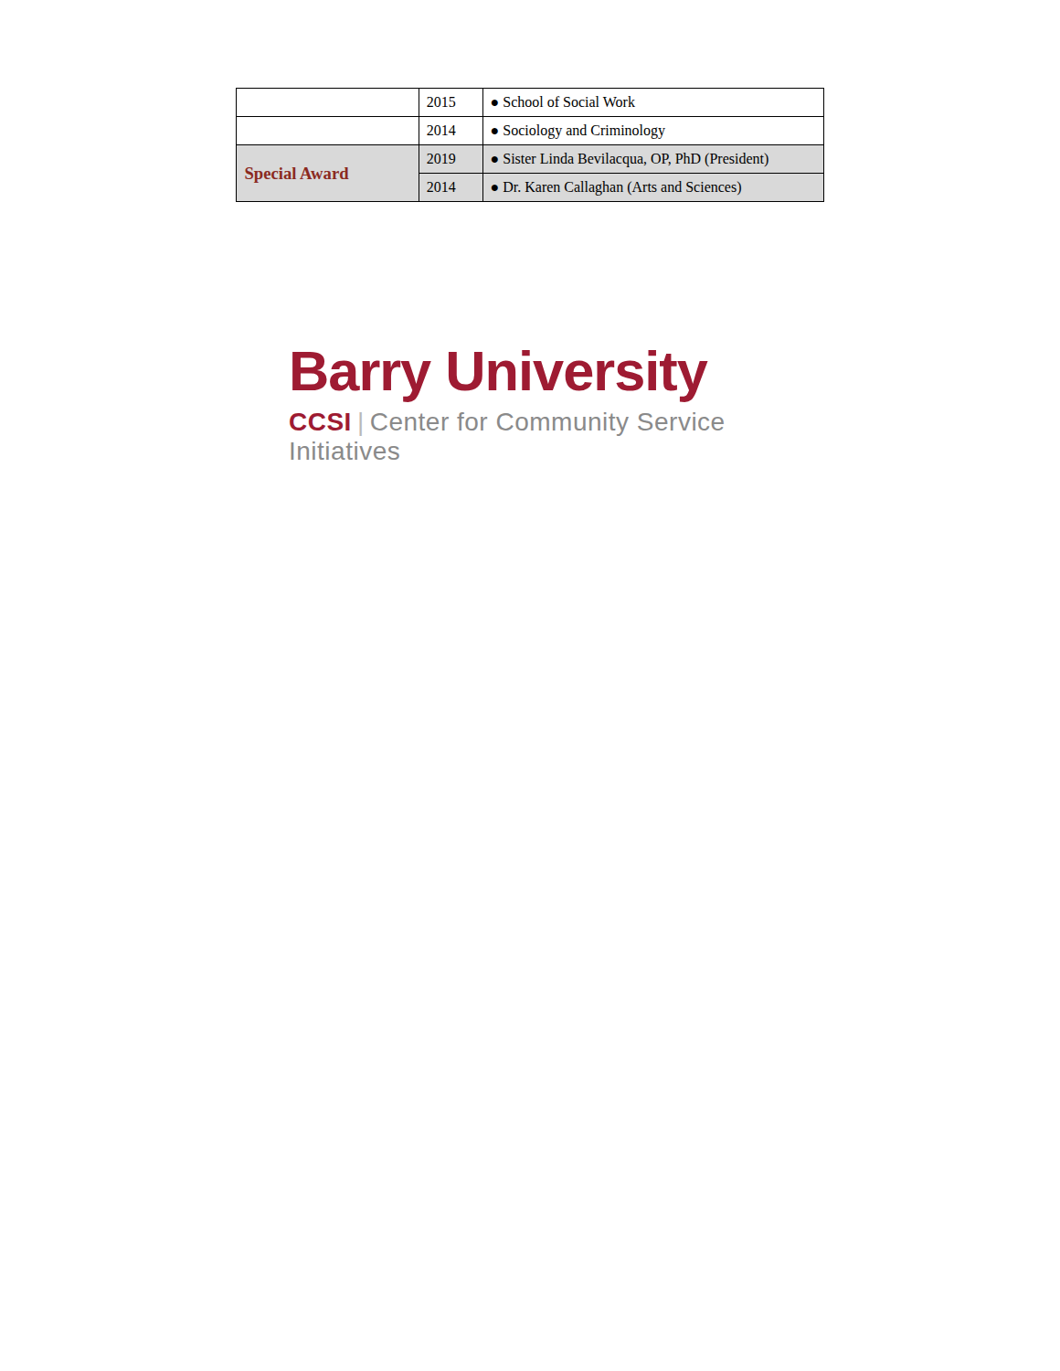| | 2015 | ● School of Social Work |
| | 2014 | ● Sociology and Criminology |
| Special Award | 2019 | ● Sister Linda Bevilacqua, OP, PhD (President) |
| 2014 | ● Dr. Karen Callaghan (Arts and Sciences) |
Barry University
CCSI|Center for Community Service Initiatives